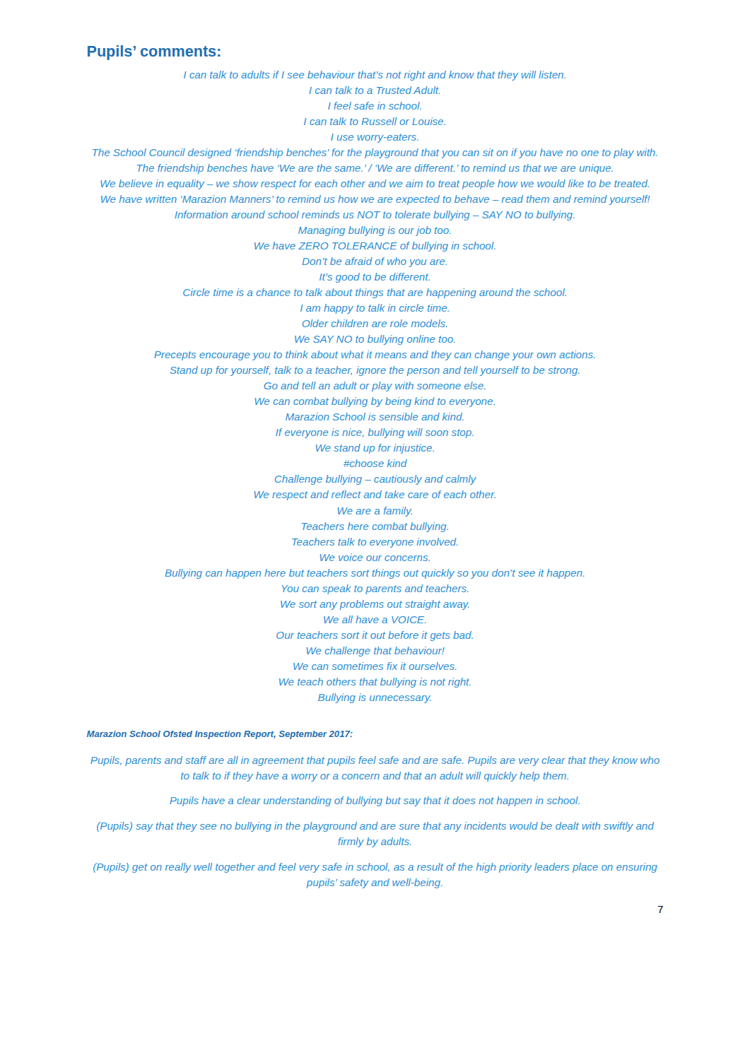Pupils’ comments:
I can talk to adults if I see behaviour that’s not right and know that they will listen.
I can talk to a Trusted Adult.
I feel safe in school.
I can talk to Russell or Louise.
I use worry-eaters.
The School Council designed ‘friendship benches’ for the playground that you can sit on if you have no one to play with.
The friendship benches have ‘We are the same.’ / ‘We are different.’ to remind us that we are unique.
We believe in equality – we show respect for each other and we aim to treat people how we would like to be treated.
We have written ‘Marazion Manners’ to remind us how we are expected to behave – read them and remind yourself!
Information around school reminds us NOT to tolerate bullying – SAY NO to bullying.
Managing bullying is our job too.
We have ZERO TOLERANCE of bullying in school.
Don’t be afraid of who you are.
It’s good to be different.
Circle time is a chance to talk about things that are happening around the school.
I am happy to talk in circle time.
Older children are role models.
We SAY NO to bullying online too.
Precepts encourage you to think about what it means and they can change your own actions.
Stand up for yourself, talk to a teacher, ignore the person and tell yourself to be strong.
Go and tell an adult or play with someone else.
We can combat bullying by being kind to everyone.
Marazion School is sensible and kind.
If everyone is nice, bullying will soon stop.
We stand up for injustice.
#choose kind
Challenge bullying – cautiously and calmly
We respect and reflect and take care of each other.
We are a family.
Teachers here combat bullying.
Teachers talk to everyone involved.
We voice our concerns.
Bullying can happen here but teachers sort things out quickly so you don’t see it happen.
You can speak to parents and teachers.
We sort any problems out straight away.
We all have a VOICE.
Our teachers sort it out before it gets bad.
We challenge that behaviour!
We can sometimes fix it ourselves.
We teach others that bullying is not right.
Bullying is unnecessary.
Marazion School Ofsted Inspection Report, September 2017:
Pupils, parents and staff are all in agreement that pupils feel safe and are safe. Pupils are very clear that they know who to talk to if they have a worry or a concern and that an adult will quickly help them.
Pupils have a clear understanding of bullying but say that it does not happen in school.
(Pupils) say that they see no bullying in the playground and are sure that any incidents would be dealt with swiftly and firmly by adults.
(Pupils) get on really well together and feel very safe in school, as a result of the high priority leaders place on ensuring pupils’ safety and well-being.
7